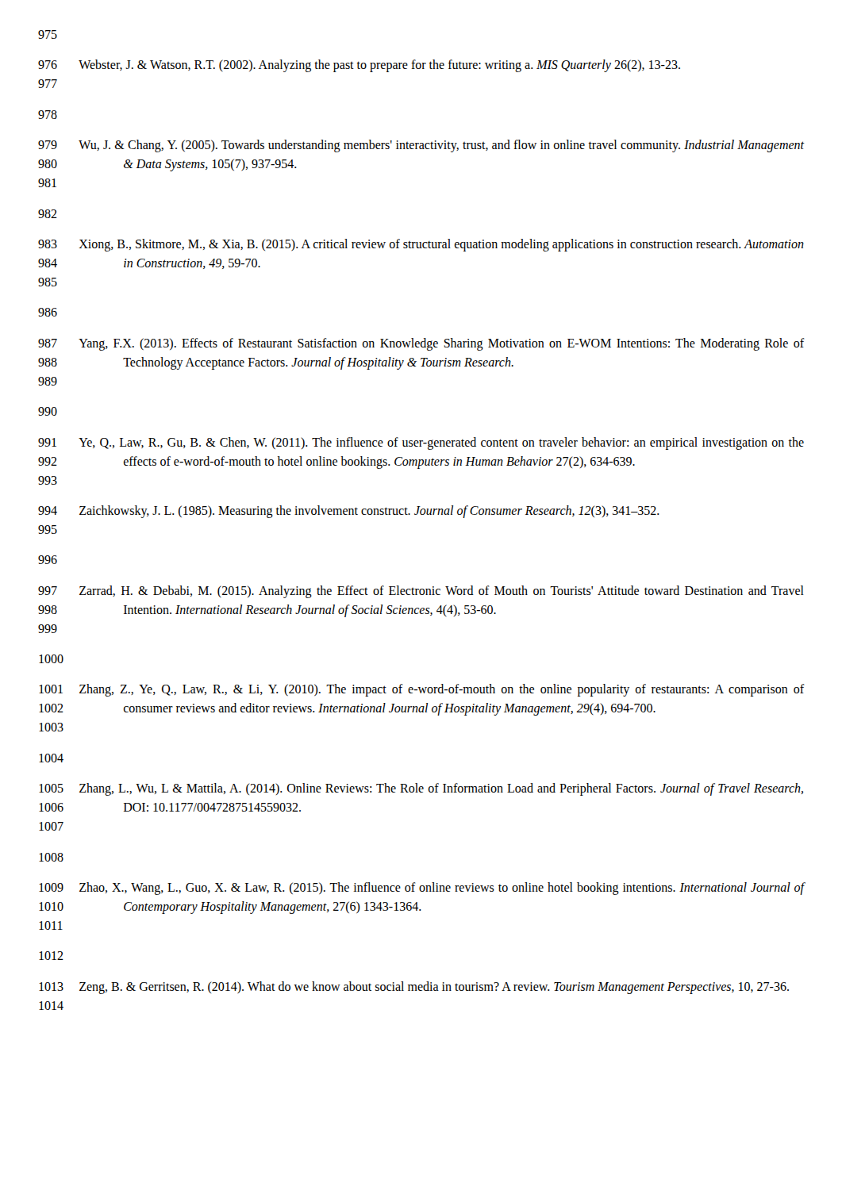975
976
977
Webster, J. & Watson, R.T. (2002). Analyzing the past to prepare for the future: writing a. MIS Quarterly 26(2), 13-23.
978
979
980
981
Wu, J. & Chang, Y. (2005). Towards understanding members' interactivity, trust, and flow in online travel community. Industrial Management & Data Systems, 105(7), 937-954.
982
983
984
985
Xiong, B., Skitmore, M., & Xia, B. (2015). A critical review of structural equation modeling applications in construction research. Automation in Construction, 49, 59-70.
986
987
988
989
Yang, F.X. (2013). Effects of Restaurant Satisfaction on Knowledge Sharing Motivation on E-WOM Intentions: The Moderating Role of Technology Acceptance Factors. Journal of Hospitality & Tourism Research.
990
991
992
993
Ye, Q., Law, R., Gu, B. & Chen, W. (2011). The influence of user-generated content on traveler behavior: an empirical investigation on the effects of e-word-of-mouth to hotel online bookings. Computers in Human Behavior 27(2), 634-639.
994
995
Zaichkowsky, J. L. (1985). Measuring the involvement construct. Journal of Consumer Research, 12(3), 341–352.
996
997
998
999
Zarrad, H. & Debabi, M. (2015). Analyzing the Effect of Electronic Word of Mouth on Tourists' Attitude toward Destination and Travel Intention. International Research Journal of Social Sciences, 4(4), 53-60.
1000
1001
1002
1003
Zhang, Z., Ye, Q., Law, R., & Li, Y. (2010). The impact of e-word-of-mouth on the online popularity of restaurants: A comparison of consumer reviews and editor reviews. International Journal of Hospitality Management, 29(4), 694-700.
1004
1005
1006
1007
Zhang, L., Wu, L & Mattila, A. (2014). Online Reviews: The Role of Information Load and Peripheral Factors. Journal of Travel Research, DOI: 10.1177/0047287514559032.
1008
1009
1010
1011
Zhao, X., Wang, L., Guo, X. & Law, R. (2015). The influence of online reviews to online hotel booking intentions. International Journal of Contemporary Hospitality Management, 27(6) 1343-1364.
1012
1013
1014
Zeng, B. & Gerritsen, R. (2014). What do we know about social media in tourism? A review. Tourism Management Perspectives, 10, 27-36.